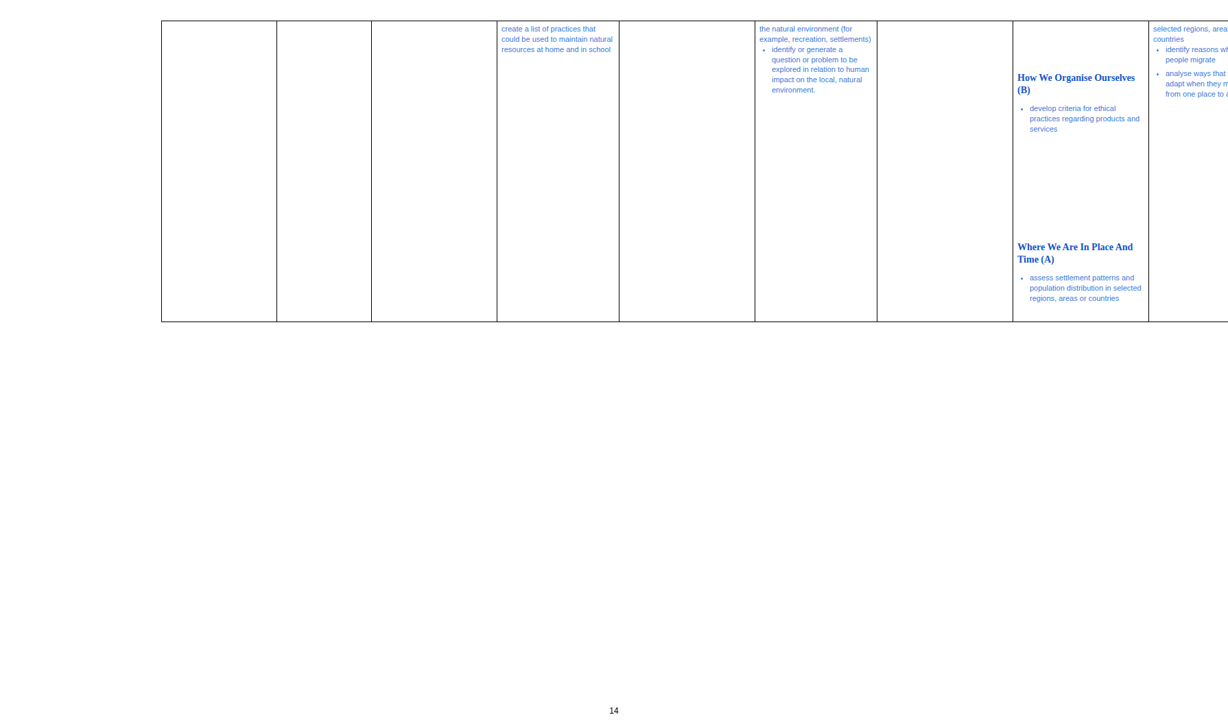| | | | create a list of practices that could be used to maintain natural resources at home and in school | | the natural environment (for example, recreation, settlements) identify or generate a question or problem to be explored in relation to human impact on the local, natural environment. | | How We Organise Ourselves (B) develop criteria for ethical practices regarding products and services Where We Are In Place And Time (A) assess settlement patterns and population distribution in selected regions, areas or countries | selected regions, areas or countries identify reasons why people migrate analyse ways that people adapt when they move from one place to another |
14